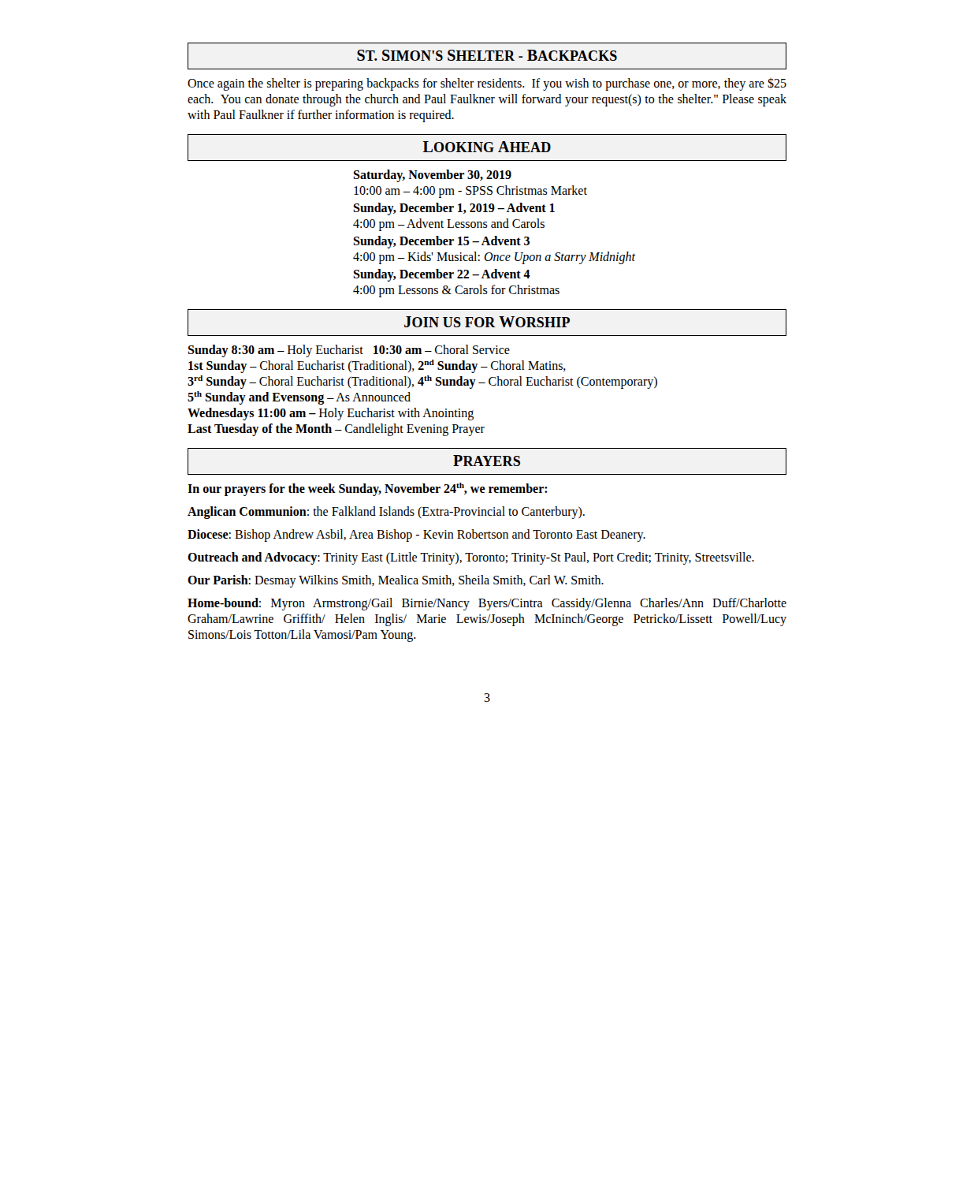St. Simon's Shelter - Backpacks
Once again the shelter is preparing backpacks for shelter residents. If you wish to purchase one, or more, they are $25 each. You can donate through the church and Paul Faulkner will forward your request(s) to the shelter." Please speak with Paul Faulkner if further information is required.
Looking Ahead
Saturday, November 30, 2019
10:00 am – 4:00 pm - SPSS Christmas Market
Sunday, December 1, 2019 – Advent 1
4:00 pm – Advent Lessons and Carols
Sunday, December 15 – Advent 3
4:00 pm – Kids' Musical: Once Upon a Starry Midnight
Sunday, December 22 – Advent 4
4:00 pm Lessons & Carols for Christmas
Join us for Worship
Sunday 8:30 am – Holy Eucharist 10:30 am – Choral Service
1st Sunday – Choral Eucharist (Traditional), 2nd Sunday – Choral Matins,
3rd Sunday – Choral Eucharist (Traditional), 4th Sunday – Choral Eucharist (Contemporary)
5th Sunday and Evensong – As Announced
Wednesdays 11:00 am – Holy Eucharist with Anointing
Last Tuesday of the Month – Candlelight Evening Prayer
Prayers
In our prayers for the week Sunday, November 24th, we remember:
Anglican Communion: the Falkland Islands (Extra-Provincial to Canterbury).
Diocese: Bishop Andrew Asbil, Area Bishop - Kevin Robertson and Toronto East Deanery.
Outreach and Advocacy: Trinity East (Little Trinity), Toronto; Trinity-St Paul, Port Credit; Trinity, Streetsville.
Our Parish: Desmay Wilkins Smith, Mealica Smith, Sheila Smith, Carl W. Smith.
Home-bound: Myron Armstrong/Gail Birnie/Nancy Byers/Cintra Cassidy/Glenna Charles/Ann Duff/Charlotte Graham/Lawrine Griffith/ Helen Inglis/ Marie Lewis/Joseph McIninch/George Petricko/Lissett Powell/Lucy Simons/Lois Totton/Lila Vamosi/Pam Young.
3